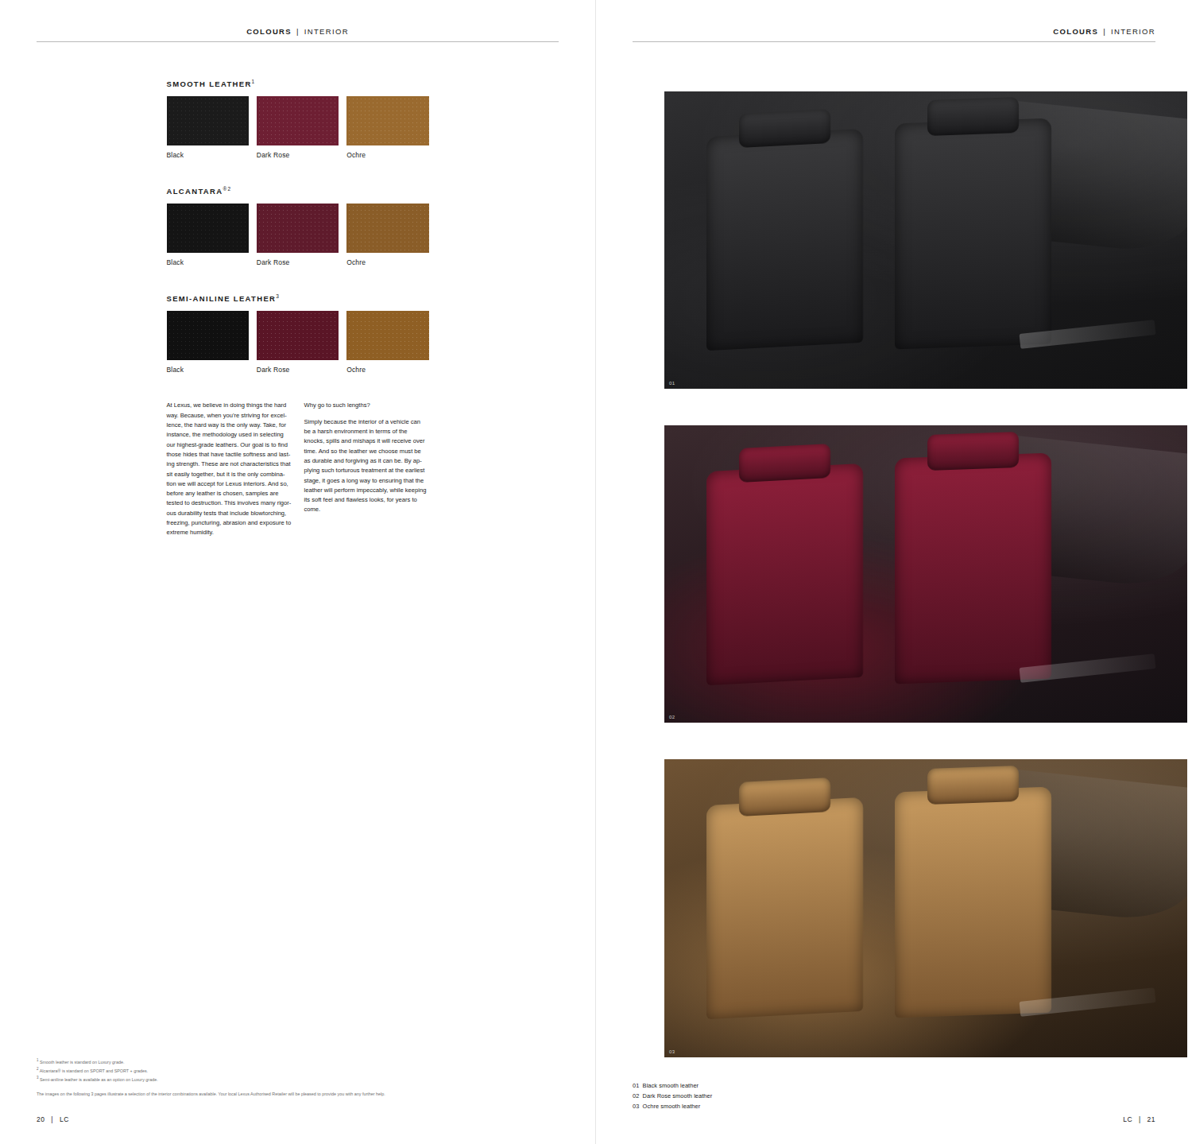COLOURS|INTERIOR
SMOOTH LEATHER1
Black
Dark Rose
Ochre
ALCANTARA®2
Black
Dark Rose
Ochre
SEMI-ANILINE LEATHER3
Black
Dark Rose
Ochre
At Lexus, we believe in doing things the hard way. Because, when you're striving for excellence, the hard way is the only way. Take, for instance, the methodology used in selecting our highest-grade leathers. Our goal is to find those hides that have tactile softness and lasting strength. These are not characteristics that sit easily together, but it is the only combination we will accept for Lexus interiors. And so, before any leather is chosen, samples are tested to destruction. This involves many rigorous durability tests that include blowtorching, freezing, puncturing, abrasion and exposure to extreme humidity.
Why go to such lengths?
Simply because the interior of a vehicle can be a harsh environment in terms of the knocks, spills and mishaps it will receive over time. And so the leather we choose must be as durable and forgiving as it can be. By applying such torturous treatment at the earliest stage, it goes a long way to ensuring that the leather will perform impeccably, while keeping its soft feel and flawless looks, for years to come.
1 Smooth leather is standard on Luxury grade.
2 Alcantara® is standard on SPORT and SPORT + grades.
3 Semi-aniline leather is available as an option on Luxury grade.
The images on the following 3 pages illustrate a selection of the interior combinations available. Your local Lexus Authorised Retailer will be pleased to provide you with any further help.
20 | LC
COLOURS|INTERIOR
01
02
03
01 Black smooth leather
02 Dark Rose smooth leather
03 Ochre smooth leather
LC | 21